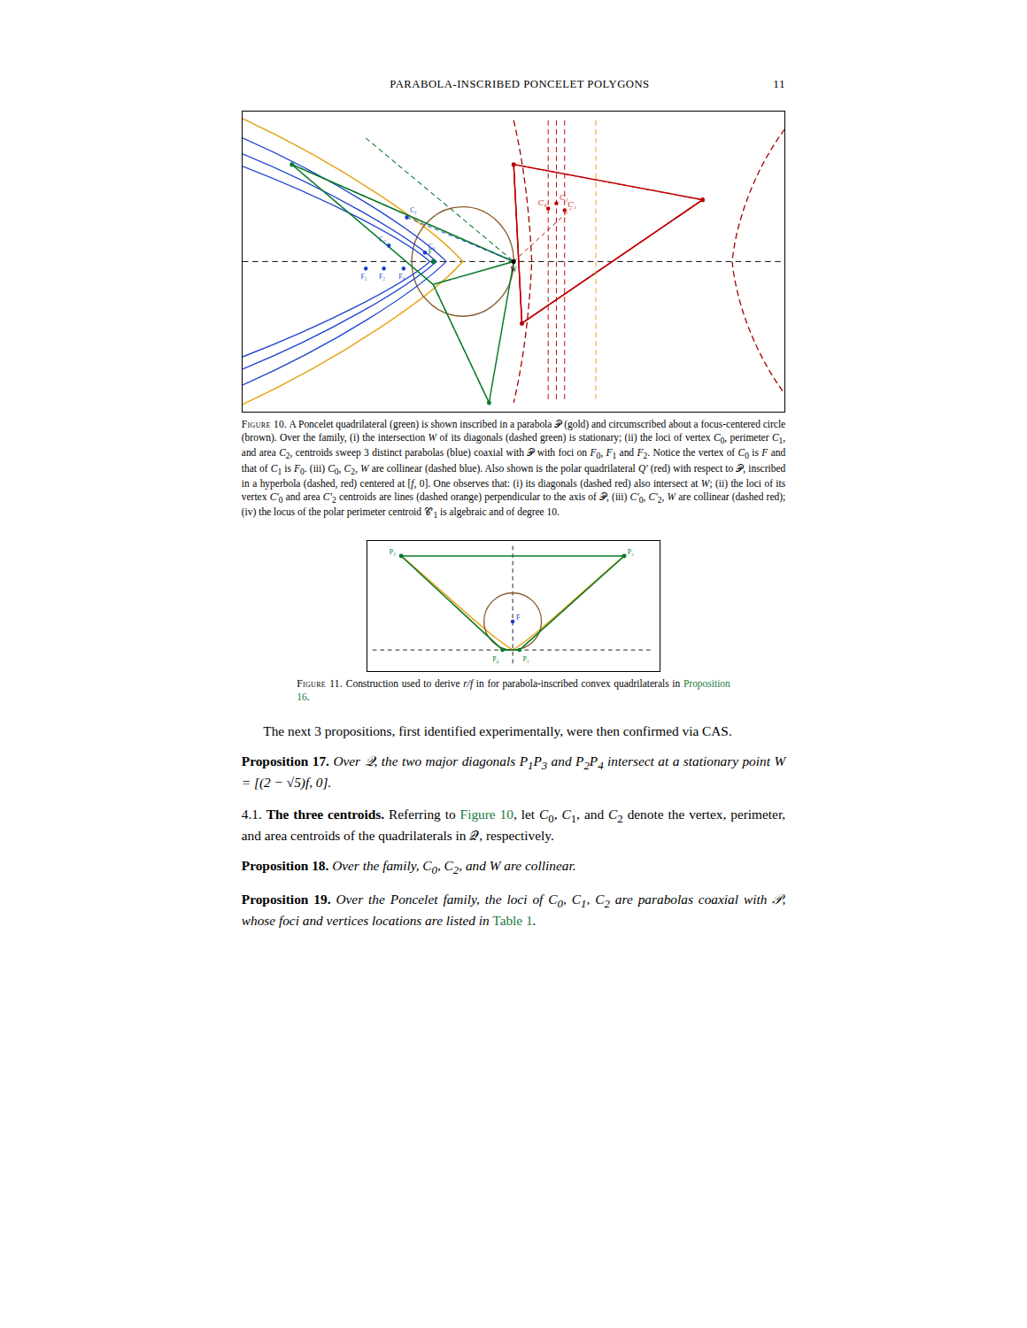PARABOLA-INSCRIBED PONCELET POLYGONS 11
C₁ C₂ C₀ F₁ F₂ F₀ F W C′₀ C′₂ C′₁
Figure 10. A Poncelet quadrilateral (green) is shown inscribed in a parabola 𝒫 (gold) and circumscribed about a focus-centered circle (brown). Over the family, (i) the intersection W of its diagonals (dashed green) is stationary; (ii) the loci of vertex C0, perimeter C1, and area C2, centroids sweep 3 distinct parabolas (blue) coaxial with 𝒫 with foci on F0, F1 and F2. Notice the vertex of C0 is F and that of C1 is F0. (iii) C0, C2, W are collinear (dashed blue). Also shown is the polar quadrilateral Q′ (red) with respect to 𝒫, inscribed in a hyperbola (dashed, red) centered at [f, 0]. One observes that: (i) its diagonals (dashed red) also intersect at W; (ii) the loci of its vertex C′0 and area C′2 centroids are lines (dashed orange) perpendicular to the axis of 𝒫, (iii) C′0, C′2, W are collinear (dashed red); (iv) the locus of the polar perimeter centroid 𝒞′1 is algebraic and of degree 10.
P₃ P₂ P₄ P₁ F
Figure 11. Construction used to derive r/f in for parabola-inscribed convex quadrilaterals in Proposition 16.
The next 3 propositions, first identified experimentally, were then confirmed via CAS.
Proposition 17. Over 𝒬, the two major diagonals P1P3 and P2P4 intersect at a stationary point W = [(2 − √5)f, 0].
4.1. The three centroids. Referring to Figure 10, let C0, C1, and C2 denote the vertex, perimeter, and area centroids of the quadrilaterals in 𝒬, respectively.
Proposition 18. Over the family, C0, C2, and W are collinear.
Proposition 19. Over the Poncelet family, the loci of C0, C1, C2 are parabolas coaxial with 𝒫, whose foci and vertices locations are listed in Table 1.